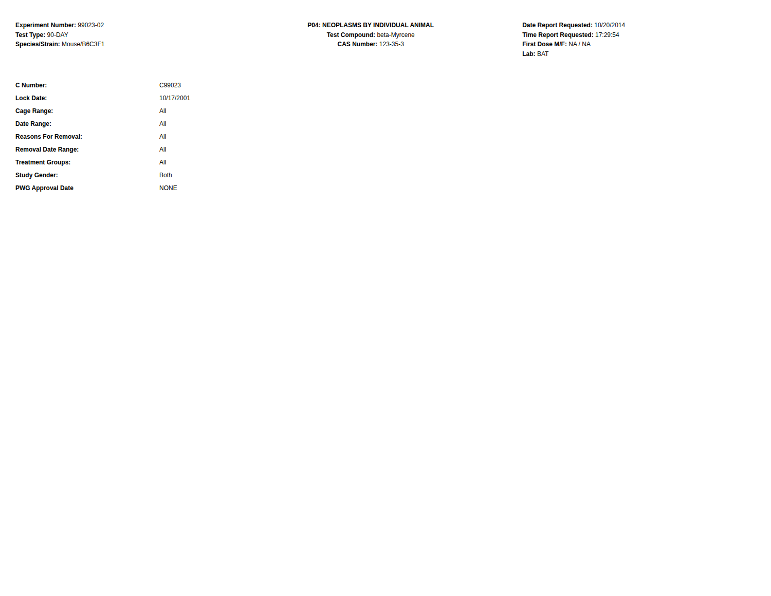| Experiment Number: 99023-02 Test Type: 90-DAY Species/Strain: Mouse/B6C3F1 | P04: NEOPLASMS BY INDIVIDUAL ANIMAL Test Compound: beta-Myrcene CAS Number: 123-35-3 | Date Report Requested: 10/20/2014 Time Report Requested: 17:29:54 First Dose M/F: NA / NA Lab: BAT |
| C Number: | C99023 |
| Lock Date: | 10/17/2001 |
| Cage Range: | All |
| Date Range: | All |
| Reasons For Removal: | All |
| Removal Date Range: | All |
| Treatment Groups: | All |
| Study Gender: | Both |
| PWG Approval Date | NONE |